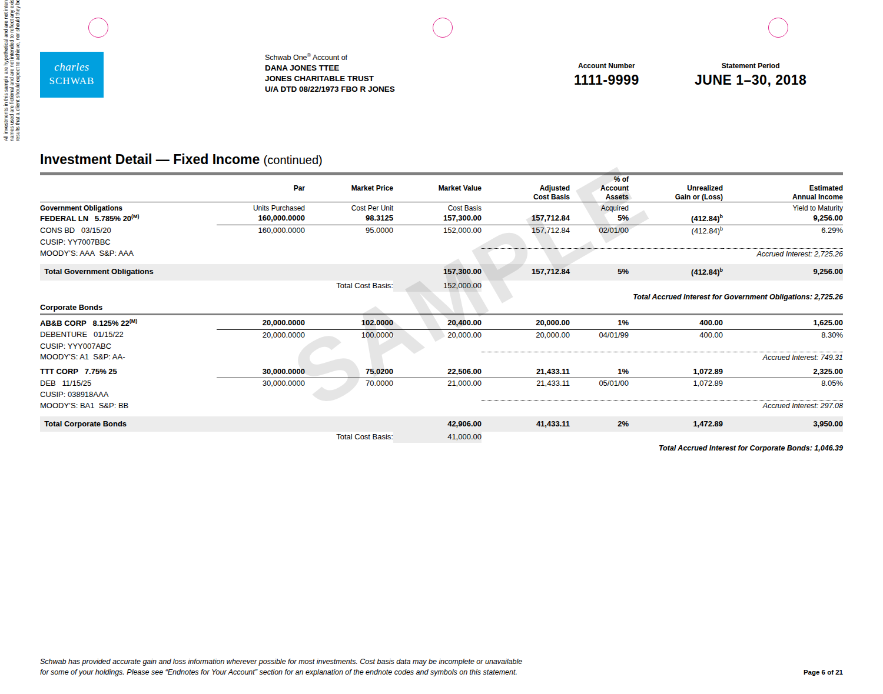All investments in this sample are hypothetical and are not intended to reflect the share price of any existing entity. Values and calculations may not be an accurate reflection of the transactions and balances. The names used are fictional and are not intended to reflect any existing individual or company. All examples, figures and disclosures used are for illustrative purposes only and are not intended to be reflective of results that a client should expect to achieve, nor should they be construed as recommendations to buy, sell or continue to hold any investment or investment type.
charles
SCHWAB
Schwab One® Account of
DANA JONES TTEE
JONES CHARITABLE TRUST
U/A DTD 08/22/1973 FBO R JONES
Account Number
1111-9999
Statement Period
JUNE 1–30, 2018
Investment Detail — Fixed Income (continued)
SAMPLE
| | | | | | % of | | |
| --- | --- | --- | --- | --- | --- | --- | --- |
| | Par | Market Price | Market Value | Adjusted Cost Basis | Account Assets | Unrealized Gain or (Loss) | Estimated Annual Income |
| Government Obligations | Units Purchased | Cost Per Unit | Cost Basis | | Acquired | | Yield to Maturity |
| FEDERAL LN 5.785% 20 (M) | 160,000.0000 | 98.3125 | 157,300.00 | 157,712.84 | 5% | (412.84) b | 9,256.00 |
| CONS BD 03/15/20 | 160,000.0000 | 95.0000 | 152,000.00 | 157,712.84 | 02/01/00 | (412.84) b | 6.29% |
| CUSIP: YY7007BBC | | |
| MOODY’S: AAA S&P: AAA | | Accrued Interest: 2,725.26 |
| Total Government Obligations | | | 157,300.00 | 157,712.84 | 5% | (412.84) b | 9,256.00 |
| | | Total Cost Basis: | 152,000.00 | | | | |
| Total Accrued Interest for Government Obligations: 2,725.26 |
| Corporate Bonds |
| AB&B CORP 8.125% 22 (M) | 20,000.0000 | 102.0000 | 20,400.00 | 20,000.00 | 1% | 400.00 | 1,625.00 |
| DEBENTURE 01/15/22 | 20,000.0000 | 100.0000 | 20,000.00 | 20,000.00 | 04/01/99 | 400.00 | 8.30% |
| CUSIP: YYY007ABC | | |
| MOODY’S: A1 S&P: AA- | | Accrued Interest: 749.31 |
| TTT CORP 7.75% 25 | 30,000.0000 | 75.0200 | 22,506.00 | 21,433.11 | 1% | 1,072.89 | 2,325.00 |
| DEB 11/15/25 | 30,000.0000 | 70.0000 | 21,000.00 | 21,433.11 | 05/01/00 | 1,072.89 | 8.05% |
| CUSIP: 038918AAA | | |
| MOODY’S: BA1 S&P: BB | | Accrued Interest: 297.08 |
| Total Corporate Bonds | | | 42,906.00 | 41,433.11 | 2% | 1,472.89 | 3,950.00 |
| | | Total Cost Basis: | 41,000.00 | | | | |
| Total Accrued Interest for Corporate Bonds: 1,046.39 |
Schwab has provided accurate gain and loss information wherever possible for most investments. Cost basis data may be incomplete or unavailable
for some of your holdings. Please see “Endnotes for Your Account” section for an explanation of the endnote codes and symbols on this statement. Page 6 of 21